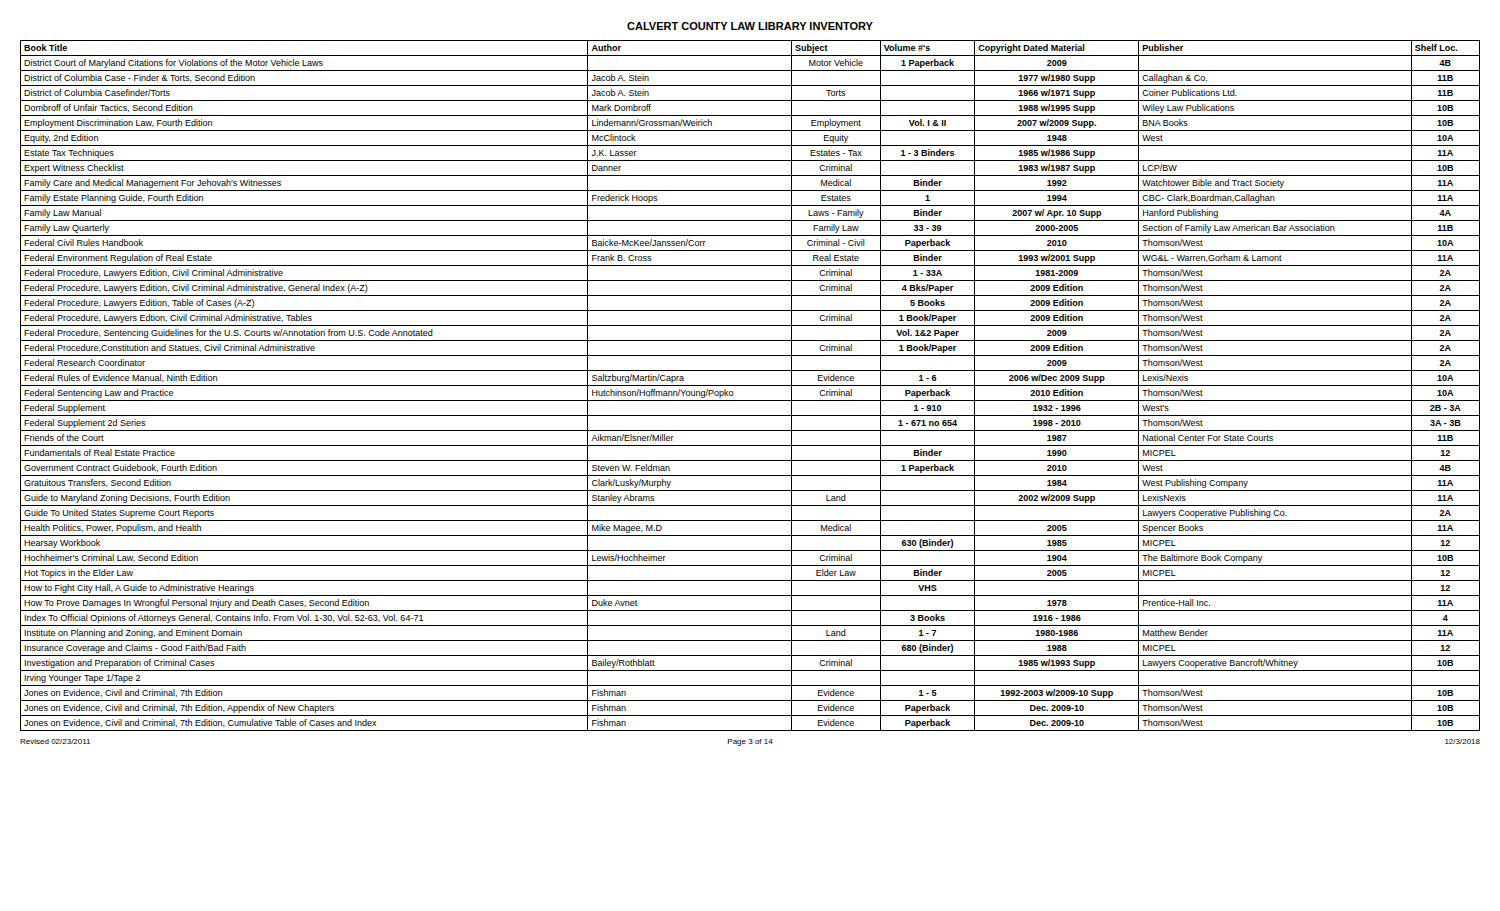CALVERT COUNTY LAW LIBRARY INVENTORY
| Book Title | Author | Subject | Volume #'s | Copyright Dated Material | Publisher | Shelf Loc. |
| --- | --- | --- | --- | --- | --- | --- |
| District Court of Maryland Citations for Violations of the Motor Vehicle Laws | | Motor Vehicle | 1 Paperback | 2009 | | 4B |
| District of Columbia Case - Finder & Torts, Second Edition | Jacob A. Stein | | | 1977 w/1980 Supp | Callaghan & Co. | 11B |
| District of Columbia Casefinder/Torts | Jacob A. Stein | Torts | | 1966 w/1971 Supp | Coiner Publications Ltd. | 11B |
| Dombroff of Unfair Tactics, Second Edition | Mark Dombroff | | | 1988 w/1995 Supp | Wiley Law Publications | 10B |
| Employment Discrimination Law, Fourth Edition | Lindemann/Grossman/Weirich | Employment | Vol. I & II | 2007 w/2009 Supp. | BNA Books | 10B |
| Equity, 2nd Edition | McClintock | Equity | | 1948 | West | 10A |
| Estate Tax Techniques | J.K. Lasser | Estates - Tax | 1 - 3 Binders | 1985 w/1986 Supp | | 11A |
| Expert Witness Checklist | Danner | Criminal | | 1983 w/1987 Supp | LCP/BW | 10B |
| Family Care and Medical Management For Jehovah's Witnesses | | Medical | Binder | 1992 | Watchtower Bible and Tract Society | 11A |
| Family Estate Planning Guide, Fourth Edition | Frederick Hoops | Estates | 1 | 1994 | CBC- Clark,Boardman,Callaghan | 11A |
| Family Law Manual | | Laws - Family | Binder | 2007 w/ Apr. 10 Supp | Hanford Publishing | 4A |
| Family Law Quarterly | | Family Law | 33 - 39 | 2000-2005 | Section of Family Law American Bar Association | 11B |
| Federal Civil Rules Handbook | Baicke-McKee/Janssen/Corr | Criminal - Civil | Paperback | 2010 | Thomson/West | 10A |
| Federal Environment Regulation of Real Estate | Frank B. Cross | Real Estate | Binder | 1993 w/2001 Supp | WG&L - Warren,Gorham & Lamont | 11A |
| Federal Procedure, Lawyers Edition, Civil Criminal Administrative | | Criminal | 1 - 33A | 1981-2009 | Thomson/West | 2A |
| Federal Procedure, Lawyers Edition, Civil Criminal Administrative, General Index (A-Z) | | Criminal | 4 Bks/Paper | 2009 Edition | Thomson/West | 2A |
| Federal Procedure, Lawyers Edition, Table of Cases (A-Z) | | | 5 Books | 2009 Edition | Thomson/West | 2A |
| Federal Procedure, Lawyers Edtion, Civil Criminal Administrative, Tables | | Criminal | 1 Book/Paper | 2009 Edition | Thomson/West | 2A |
| Federal Procedure, Sentencing Guidelines for the U.S. Courts w/Annotation from U.S. Code Annotated | | | Vol. 1&2 Paper | 2009 | Thomson/West | 2A |
| Federal Procedure,Constitution and Statues, Civil Criminal Administrative | | Criminal | 1 Book/Paper | 2009 Edition | Thomson/West | 2A |
| Federal Research Coordinator | | | | 2009 | Thomson/West | 2A |
| Federal Rules of Evidence Manual, Ninth Edition | Saltzburg/Martin/Capra | Evidence | 1 - 6 | 2006 w/Dec 2009 Supp | Lexis/Nexis | 10A |
| Federal Sentencing Law and Practice | Hutchinson/Hoffmann/Young/Popko | Criminal | Paperback | 2010 Edition | Thomson/West | 10A |
| Federal Supplement | | | 1 - 910 | 1932 - 1996 | West's | 2B - 3A |
| Federal Supplement 2d Series | | | 1 - 671 no 654 | 1998 - 2010 | Thomson/West | 3A - 3B |
| Friends of the Court | Aikman/Elsner/Miller | | | 1987 | National Center For State Courts | 11B |
| Fundamentals of Real Estate Practice | | | Binder | 1990 | MICPEL | 12 |
| Government Contract Guidebook, Fourth Edition | Steven W. Feldman | | 1 Paperback | 2010 | West | 4B |
| Gratuitous Transfers, Second Edition | Clark/Lusky/Murphy | | | 1984 | West Publishing Company | 11A |
| Guide to Maryland Zoning Decisions, Fourth Edition | Stanley Abrams | Land | | 2002 w/2009 Supp | LexisNexis | 11A |
| Guide To United States Supreme Court Reports | | | | | Lawyers Cooperative Publishing Co. | 2A |
| Health Politics, Power, Populism, and Health | Mike Magee, M.D | Medical | | 2005 | Spencer Books | 11A |
| Hearsay Workbook | | | 630 (Binder) | 1985 | MICPEL | 12 |
| Hochheimer's Criminal Law, Second Edition | Lewis/Hochheimer | Criminal | | 1904 | The Baltimore Book Company | 10B |
| Hot Topics in the Elder Law | | Elder Law | Binder | 2005 | MICPEL | 12 |
| How to Fight City Hall, A Guide to Administrative Hearings | | | VHS | | | 12 |
| How To Prove Damages In Wrongful Personal Injury and Death Cases, Second Edition | Duke Avnet | | | 1978 | Prentice-Hall Inc. | 11A |
| Index To Official Opinions of Attorneys General, Contains Info. From Vol. 1-30, Vol. 52-63, Vol. 64-71 | | | 3 Books | 1916 - 1986 | | 4 |
| Institute on Planning and Zoning, and Eminent Domain | | Land | 1 - 7 | 1980-1986 | Matthew Bender | 11A |
| Insurance Coverage and Claims - Good Faith/Bad Faith | | | 680 (Binder) | 1988 | MICPEL | 12 |
| Investigation and Preparation of Criminal Cases | Bailey/Rothblatt | Criminal | | 1985 w/1993 Supp | Lawyers Cooperative Bancroft/Whitney | 10B |
| Irving Younger Tape 1/Tape 2 | | | | | | |
| Jones on Evidence, Civil and Criminal, 7th Edition | Fishman | Evidence | 1 - 5 | 1992-2003 w/2009-10 Supp | Thomson/West | 10B |
| Jones on Evidence, Civil and Criminal, 7th Edition, Appendix of New Chapters | Fishman | Evidence | Paperback | Dec. 2009-10 | Thomson/West | 10B |
| Jones on Evidence, Civil and Criminal, 7th Edition, Cumulative Table of Cases and Index | Fishman | Evidence | Paperback | Dec. 2009-10 | Thomson/West | 10B |
Revised 02/23/2011
Page 3 of 14
12/3/2018